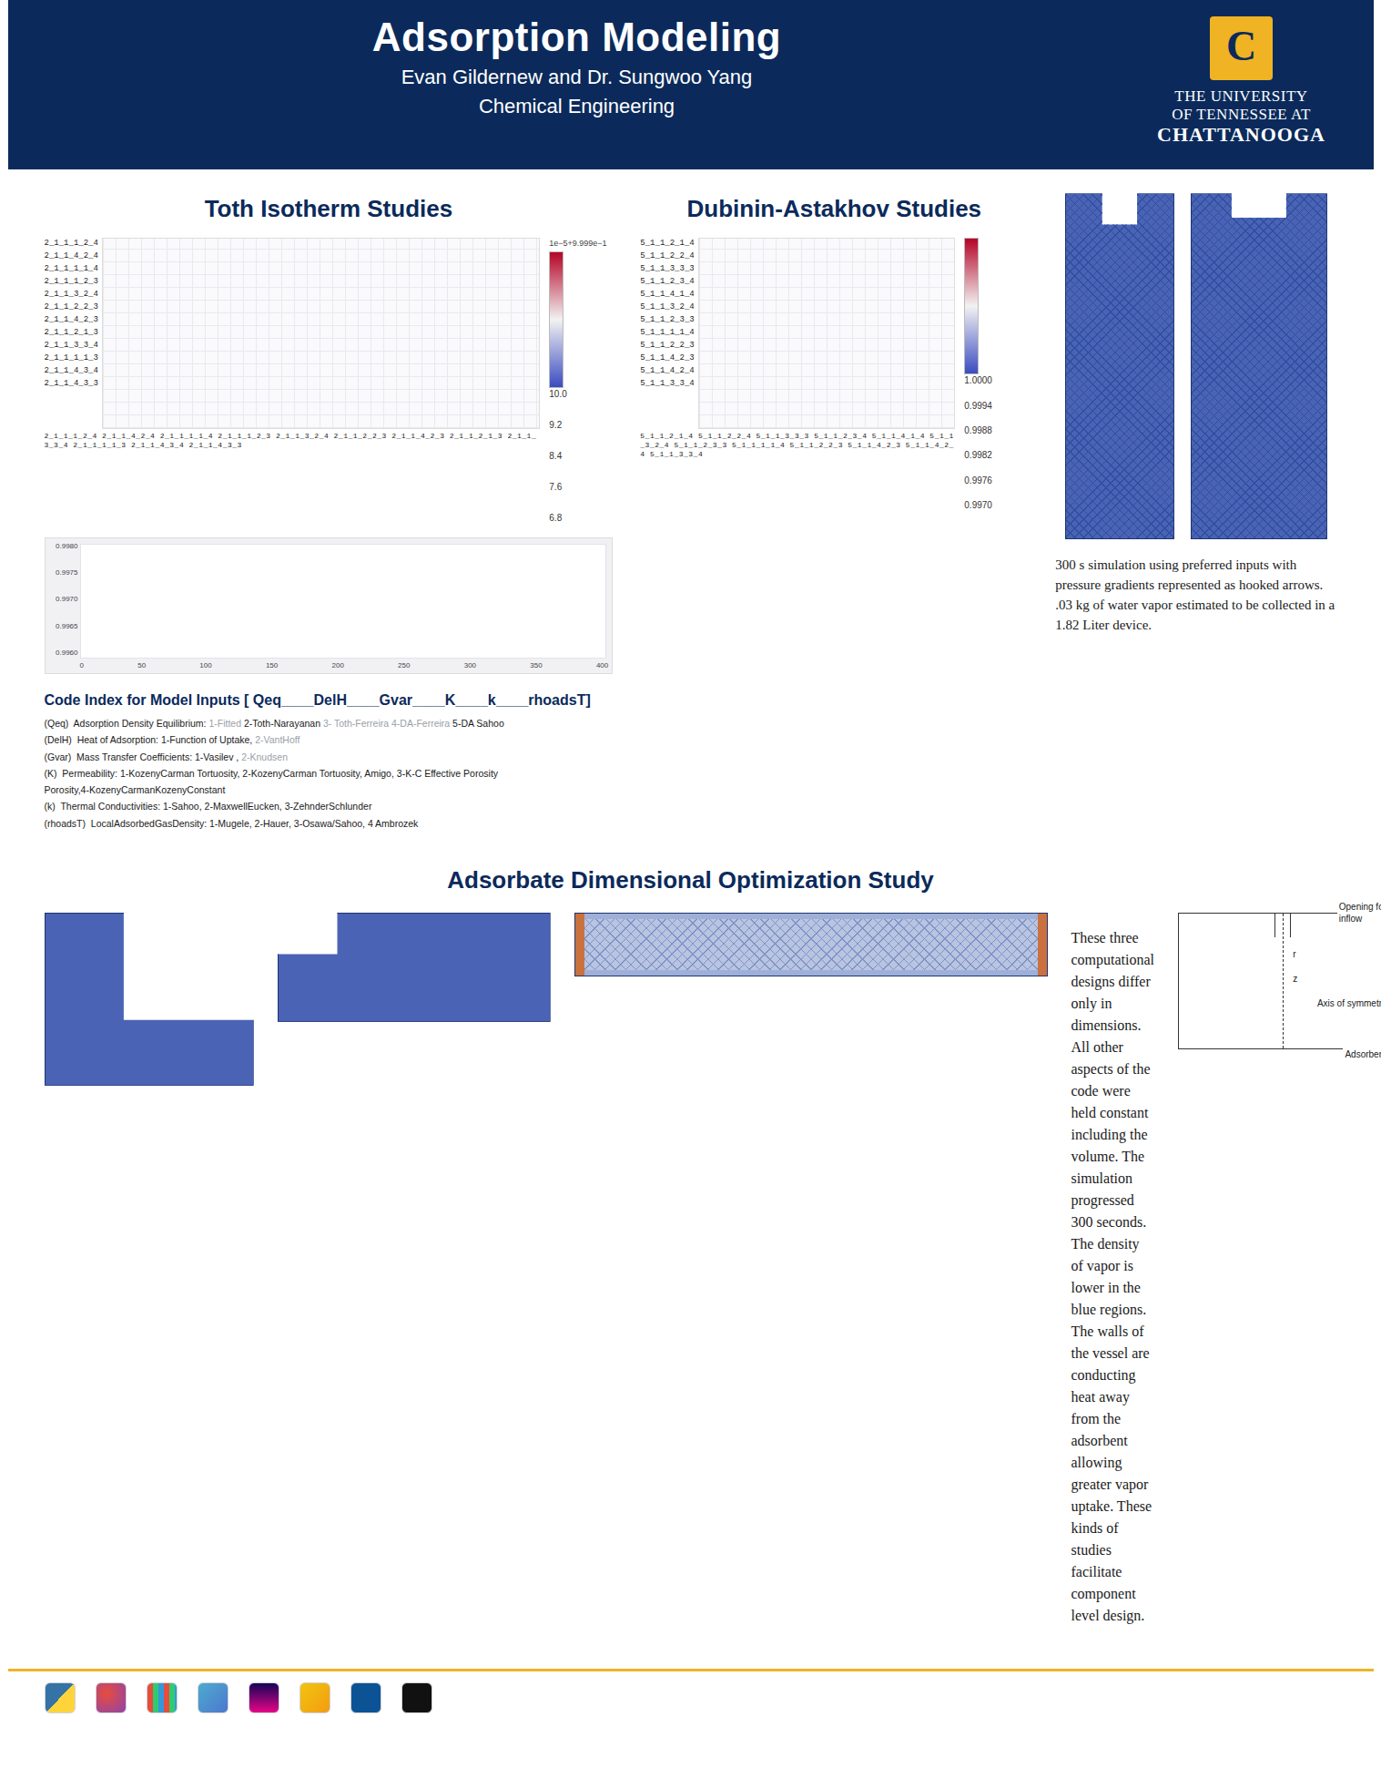Adsorption Modeling
Evan Gildernew and Dr. Sungwoo Yang
Chemical Engineering
C
THE UNIVERSITY
OF TENNESSEE AT
CHATTANOOGA
Toth Isotherm Studies
2_1_1_1_2_4
2_1_1_4_2_4
2_1_1_1_1_4
2_1_1_1_2_3
2_1_1_3_2_4
2_1_1_2_2_3
2_1_1_4_2_3
2_1_1_2_1_3
2_1_1_3_3_4
2_1_1_1_1_3
2_1_1_4_3_4
2_1_1_4_3_3
2_1_1_1_2_4 2_1_1_4_2_4 2_1_1_1_1_4 2_1_1_1_2_3 2_1_1_3_2_4 2_1_1_2_2_3 2_1_1_4_2_3 2_1_1_2_1_3 2_1_1_3_3_4 2_1_1_1_1_3 2_1_1_4_3_4 2_1_1_4_3_3
1e−5+9.999e−1
10.0
9.2
8.4
7.6
6.8
0.9980 0.9975 0.9970 0.9965 0.9960
050100150 200250300350400
Code Index for Model Inputs [ Qeq____DelH____Gvar____K____k____rhoadsT]
(Qeq) Adsorption Density Equilibrium: 1-Fitted 2-Toth-Narayanan 3- Toth-Ferreira 4-DA-Ferreira 5-DA Sahoo
(DelH) Heat of Adsorption: 1-Function of Uptake, 2-VantHoff
(Gvar) Mass Transfer Coefficients: 1-Vasilev , 2-Knudsen
(K) Permeability: 1-KozenyCarman Tortuosity, 2-KozenyCarman Tortuosity, Amigo, 3-K-C Effective Porosity
Porosity,4-KozenyCarmanKozenyConstant
(k) Thermal Conductivities: 1-Sahoo, 2-MaxwellEucken, 3-ZehnderSchlunder
(rhoadsT) LocalAdsorbedGasDensity: 1-Mugele, 2-Hauer, 3-Osawa/Sahoo, 4 Ambrozek
Dubinin-Astakhov Studies
5_1_1_2_1_4
5_1_1_2_2_4
5_1_1_3_3_3
5_1_1_2_3_4
5_1_1_4_1_4
5_1_1_3_2_4
5_1_1_2_3_3
5_1_1_1_1_4
5_1_1_2_2_3
5_1_1_4_2_3
5_1_1_4_2_4
5_1_1_3_3_4
5_1_1_2_1_4 5_1_1_2_2_4 5_1_1_3_3_3 5_1_1_2_3_4 5_1_1_4_1_4 5_1_1_3_2_4 5_1_1_2_3_3 5_1_1_1_1_4 5_1_1_2_2_3 5_1_1_4_2_3 5_1_1_4_2_4 5_1_1_3_3_4
1.0000
0.9994
0.9988
0.9982
0.9976
0.9970
300 s simulation using preferred inputs with pressure gradients represented as hooked arrows. .03 kg of water vapor estimated to be collected in a 1.82 Liter device.
Adsorbate Dimensional Optimization Study
These three computational designs differ only in dimensions. All other aspects of the code were held constant including the volume. The simulation progressed 300 seconds. The density of vapor is lower in the blue regions. The walls of the vessel are conducting heat away from the adsorbent allowing greater vapor uptake. These kinds of studies facilitate component level design.
Opening for
inflow r z Axis of symmetry Adsorbent
Python ParaView Matplotlib NumPy pandas OpenFOAM SciPy Linux